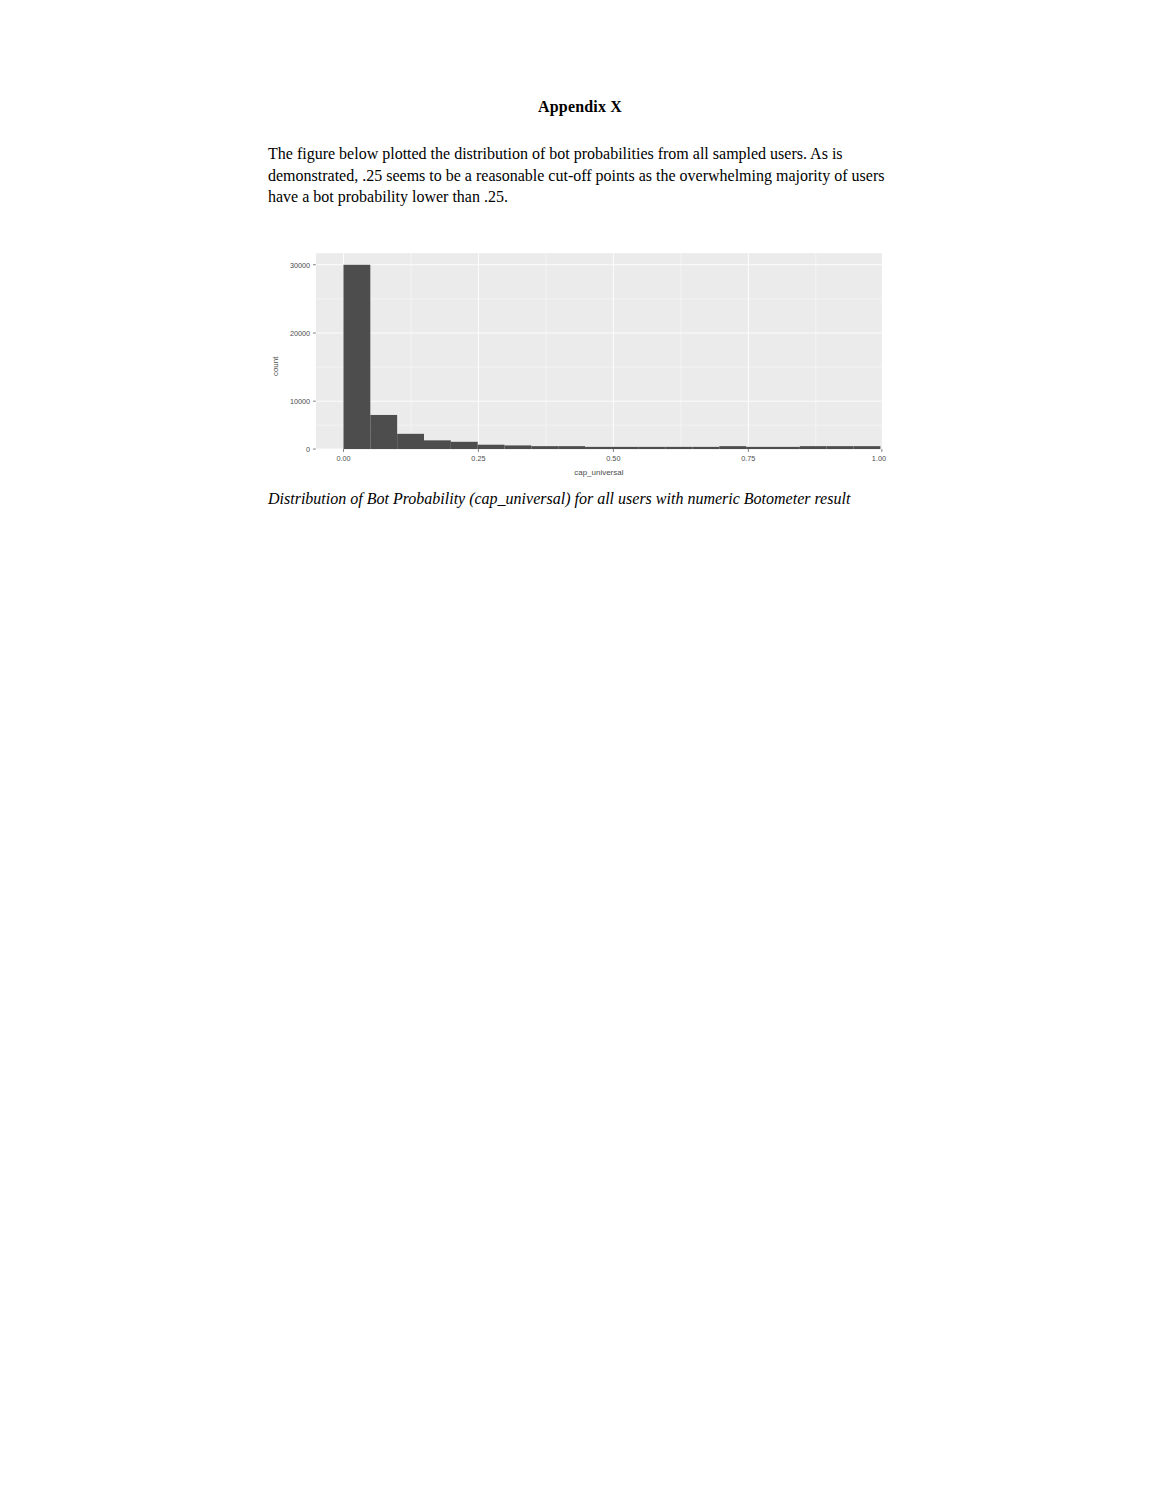Appendix X
The figure below plotted the distribution of bot probabilities from all sampled users. As is demonstrated, .25 seems to be a reasonable cut-off points as the overwhelming majority of users have a bot probability lower than .25.
count 30000 20000 10000 0 0.00 0.25 0.50 0.75 1.00 cap_universal
Distribution of Bot Probability (cap_universal) for all users with numeric Botometer result